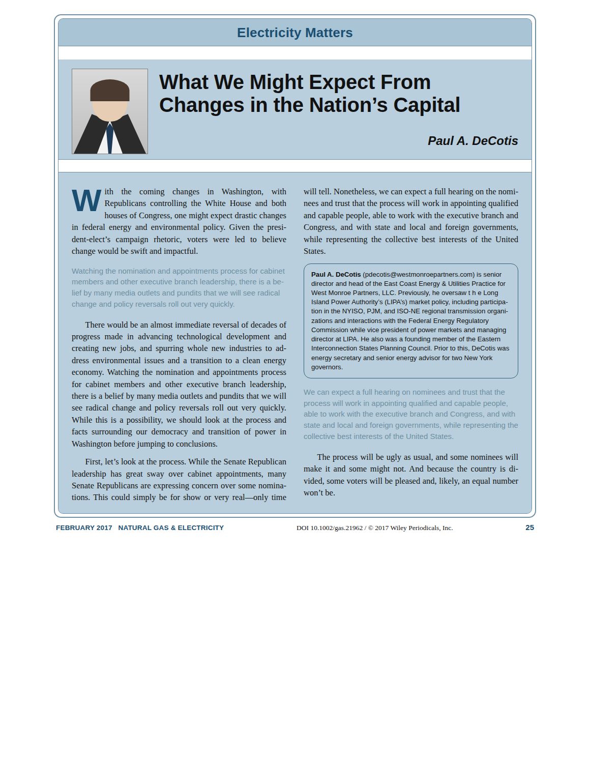Electricity Matters
What We Might Expect From
Changes in the Nation’s Capital
Paul A. DeCotis
With the coming changes in Washington, with Republicans controlling the White House and both houses of Congress, one might expect drastic changes in federal energy and environmental policy. Given the president-elect’s campaign rhetoric, voters were led to believe change would be swift and impactful.
Watching the nomination and appointments process for cabinet members and other executive branch leadership, there is a belief by many media outlets and pundits that we will see radical change and policy reversals roll out very quickly.
There would be an almost immediate reversal of decades of progress made in advancing technological development and creating new jobs, and spurring whole new industries to address environmental issues and a transition to a clean energy economy. Watching the nomination and appointments process for cabinet members and other executive branch leadership, there is a belief by many media outlets and pundits that we will see radical change and policy reversals roll out very quickly. While this is a possibility, we should look at the process and facts surrounding our democracy and transition of power in Washington before jumping to conclusions.
First, let’s look at the process. While the Senate Republican leadership has great sway over cabinet appointments, many Senate Republicans are expressing concern over some nominations. This could simply be for show or very real—only time will tell. Nonetheless, we can expect a full hearing on the nominees and trust that the process will work in appointing qualified and capable people, able to work with the executive branch and Congress, and with state and local and foreign governments, while representing the collective best interests of the United States.
Paul A. DeCotis (pdecotis@westmonroepartners.com) is senior director and head of the East Coast Energy & Utilities Practice for West Monroe Partners, LLC. Previously, he oversaw t h e Long Island Power Authority’s (LIPA’s) market policy, including participation in the NYISO, PJM, and ISO-NE regional transmission organizations and interactions with the Federal Energy Regulatory Commission while vice president of power markets and managing director at LIPA. He also was a founding member of the Eastern Interconnection States Planning Council. Prior to this, DeCotis was energy secretary and senior energy advisor for two New York governors.
We can expect a full hearing on nominees and trust that the process will work in appointing qualified and capable people, able to work with the executive branch and Congress, and with state and local and foreign governments, while representing the collective best interests of the United States.
The process will be ugly as usual, and some nominees will make it and some might not. And because the country is divided, some voters will be pleased and, likely, an equal number won’t be.
FEBRUARY 2017 NATURAL GAS & ELECTRICITY
DOI 10.1002/gas.21962 / © 2017 Wiley Periodicals, Inc.
25